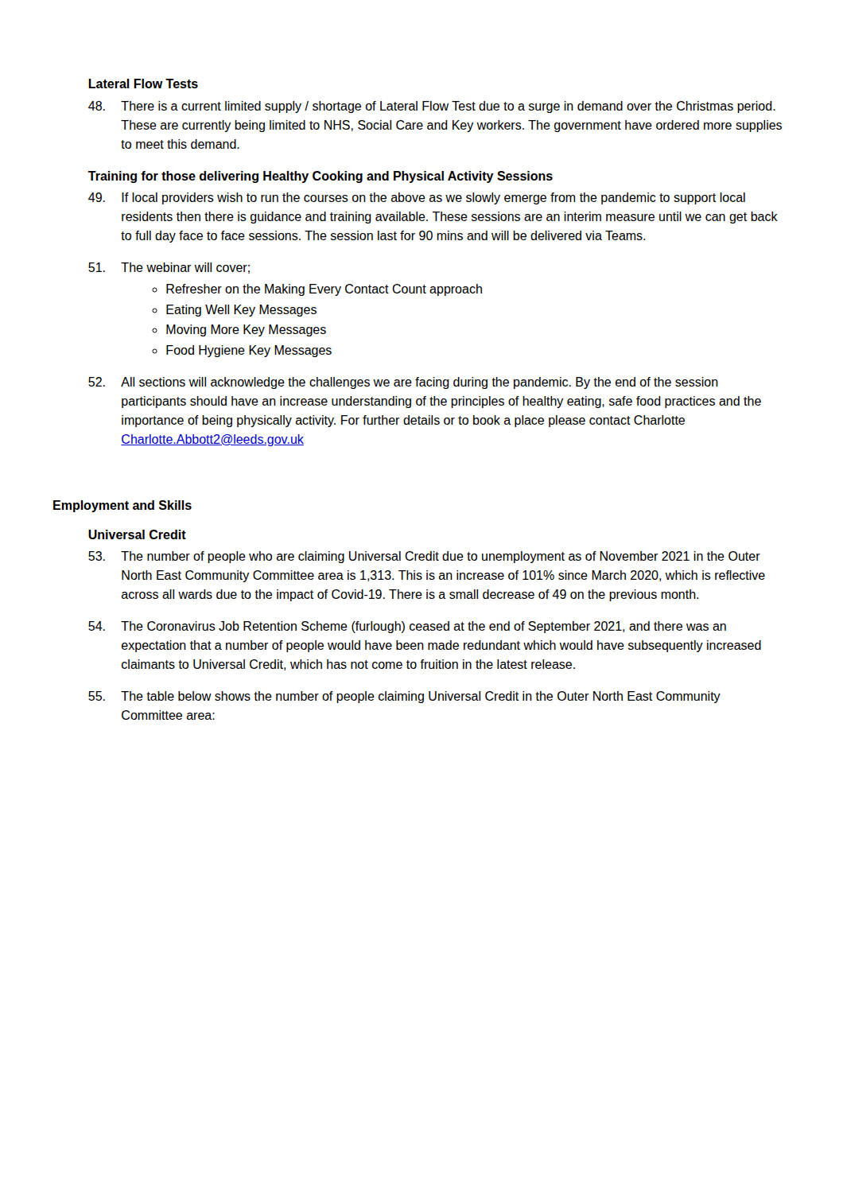Lateral Flow Tests
48. There is a current limited supply / shortage of Lateral Flow Test due to a surge in demand over the Christmas period. These are currently being limited to NHS, Social Care and Key workers. The government have ordered more supplies to meet this demand.
Training for those delivering Healthy Cooking and Physical Activity Sessions
49. If local providers wish to run the courses on the above as we slowly emerge from the pandemic to support local residents then there is guidance and training available. These sessions are an interim measure until we can get back to full day face to face sessions. The session last for 90 mins and will be delivered via Teams.
51. The webinar will cover;
Refresher on the Making Every Contact Count approach
Eating Well Key Messages
Moving More Key Messages
Food Hygiene Key Messages
52. All sections will acknowledge the challenges we are facing during the pandemic. By the end of the session participants should have an increase understanding of the principles of healthy eating, safe food practices and the importance of being physically activity. For further details or to book a place please contact Charlotte Charlotte.Abbott2@leeds.gov.uk
Employment and Skills
Universal Credit
53. The number of people who are claiming Universal Credit due to unemployment as of November 2021 in the Outer North East Community Committee area is 1,313. This is an increase of 101% since March 2020, which is reflective across all wards due to the impact of Covid-19. There is a small decrease of 49 on the previous month.
54. The Coronavirus Job Retention Scheme (furlough) ceased at the end of September 2021, and there was an expectation that a number of people would have been made redundant which would have subsequently increased claimants to Universal Credit, which has not come to fruition in the latest release.
55. The table below shows the number of people claiming Universal Credit in the Outer North East Community Committee area: